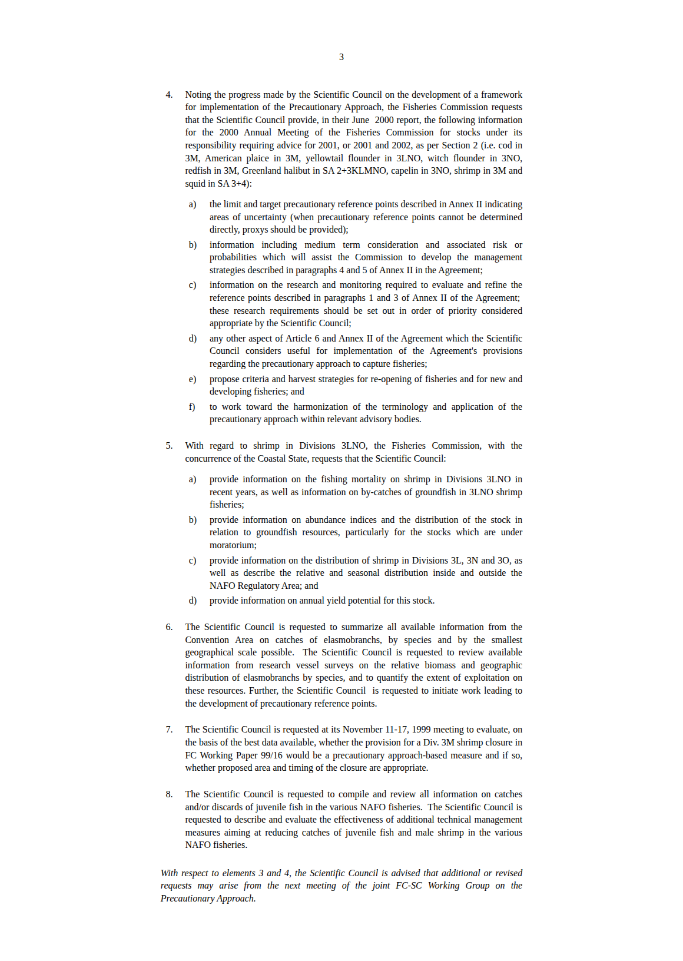3
4. Noting the progress made by the Scientific Council on the development of a framework for implementation of the Precautionary Approach, the Fisheries Commission requests that the Scientific Council provide, in their June 2000 report, the following information for the 2000 Annual Meeting of the Fisheries Commission for stocks under its responsibility requiring advice for 2001, or 2001 and 2002, as per Section 2 (i.e. cod in 3M, American plaice in 3M, yellowtail flounder in 3LNO, witch flounder in 3NO, redfish in 3M, Greenland halibut in SA 2+3KLMNO, capelin in 3NO, shrimp in 3M and squid in SA 3+4):
a) the limit and target precautionary reference points described in Annex II indicating areas of uncertainty (when precautionary reference points cannot be determined directly, proxys should be provided);
b) information including medium term consideration and associated risk or probabilities which will assist the Commission to develop the management strategies described in paragraphs 4 and 5 of Annex II in the Agreement;
c) information on the research and monitoring required to evaluate and refine the reference points described in paragraphs 1 and 3 of Annex II of the Agreement; these research requirements should be set out in order of priority considered appropriate by the Scientific Council;
d) any other aspect of Article 6 and Annex II of the Agreement which the Scientific Council considers useful for implementation of the Agreement's provisions regarding the precautionary approach to capture fisheries;
e) propose criteria and harvest strategies for re-opening of fisheries and for new and developing fisheries; and
f) to work toward the harmonization of the terminology and application of the precautionary approach within relevant advisory bodies.
5. With regard to shrimp in Divisions 3LNO, the Fisheries Commission, with the concurrence of the Coastal State, requests that the Scientific Council:
a) provide information on the fishing mortality on shrimp in Divisions 3LNO in recent years, as well as information on by-catches of groundfish in 3LNO shrimp fisheries;
b) provide information on abundance indices and the distribution of the stock in relation to groundfish resources, particularly for the stocks which are under moratorium;
c) provide information on the distribution of shrimp in Divisions 3L, 3N and 3O, as well as describe the relative and seasonal distribution inside and outside the NAFO Regulatory Area; and
d) provide information on annual yield potential for this stock.
6. The Scientific Council is requested to summarize all available information from the Convention Area on catches of elasmobranchs, by species and by the smallest geographical scale possible. The Scientific Council is requested to review available information from research vessel surveys on the relative biomass and geographic distribution of elasmobranchs by species, and to quantify the extent of exploitation on these resources. Further, the Scientific Council is requested to initiate work leading to the development of precautionary reference points.
7. The Scientific Council is requested at its November 11-17, 1999 meeting to evaluate, on the basis of the best data available, whether the provision for a Div. 3M shrimp closure in FC Working Paper 99/16 would be a precautionary approach-based measure and if so, whether proposed area and timing of the closure are appropriate.
8. The Scientific Council is requested to compile and review all information on catches and/or discards of juvenile fish in the various NAFO fisheries. The Scientific Council is requested to describe and evaluate the effectiveness of additional technical management measures aiming at reducing catches of juvenile fish and male shrimp in the various NAFO fisheries.
With respect to elements 3 and 4, the Scientific Council is advised that additional or revised requests may arise from the next meeting of the joint FC-SC Working Group on the Precautionary Approach.